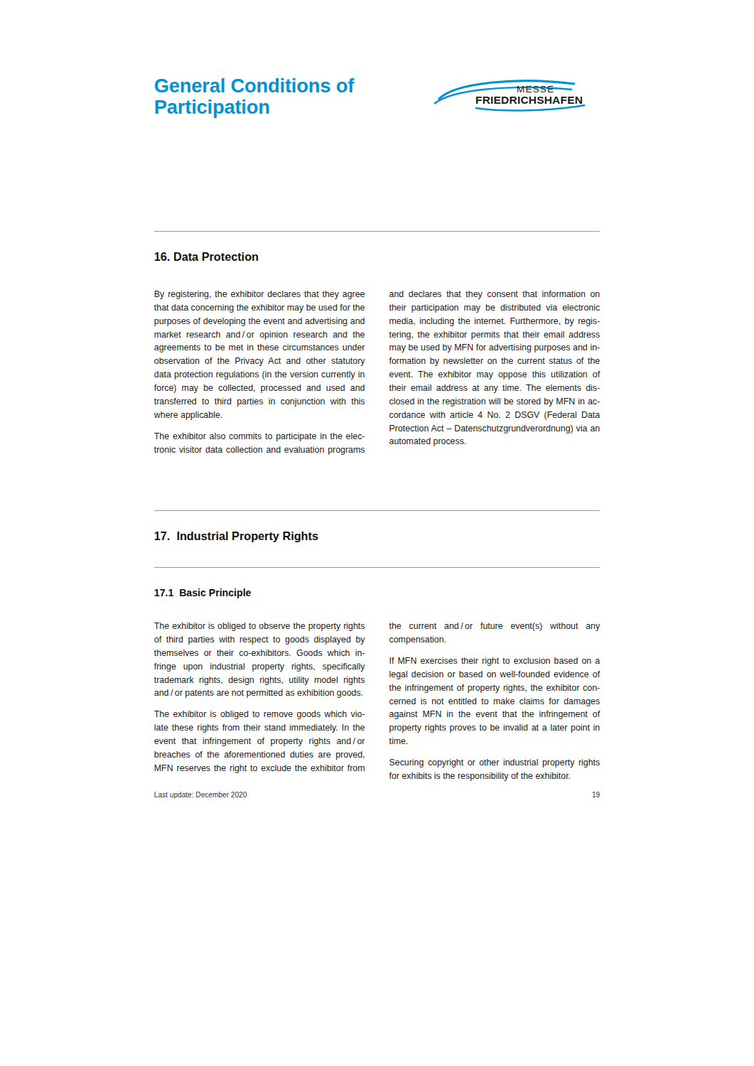General Conditions of Participation
MESSE FRIEDRICHSHAFEN
16. Data Protection
By registering, the exhibitor declares that they agree that data concerning the exhibitor may be used for the purposes of developing the event and advertising and market research and / or opinion research and the agreements to be met in these circumstances under observation of the Privacy Act and other statutory data protection regulations (in the version currently in force) may be collected, processed and used and transferred to third parties in conjunction with this where applicable.
The exhibitor also commits to participate in the electronic visitor data collection and evaluation programs and declares that they consent that information on their participation may be distributed via electronic media, including the internet. Furthermore, by registering, the exhibitor permits that their email address may be used by MFN for advertising purposes and information by newsletter on the current status of the event. The exhibitor may oppose this utilization of their email address at any time. The elements disclosed in the registration will be stored by MFN in accordance with article 4 No. 2 DSGV (Federal Data Protection Act – Datenschutzgrundverordnung) via an automated process.
17. Industrial Property Rights
17.1 Basic Principle
The exhibitor is obliged to observe the property rights of third parties with respect to goods displayed by themselves or their co-exhibitors. Goods which infringe upon industrial property rights, specifically trademark rights, design rights, utility model rights and / or patents are not permitted as exhibition goods.
The exhibitor is obliged to remove goods which violate these rights from their stand immediately. In the event that infringement of property rights and / or breaches of the aforementioned duties are proved, MFN reserves the right to exclude the exhibitor from the current and / or future event(s) without any compensation.
If MFN exercises their right to exclusion based on a legal decision or based on well-founded evidence of the infringement of property rights, the exhibitor concerned is not entitled to make claims for damages against MFN in the event that the infringement of property rights proves to be invalid at a later point in time.
Securing copyright or other industrial property rights for exhibits is the responsibility of the exhibitor.
Last update: December 2020 19